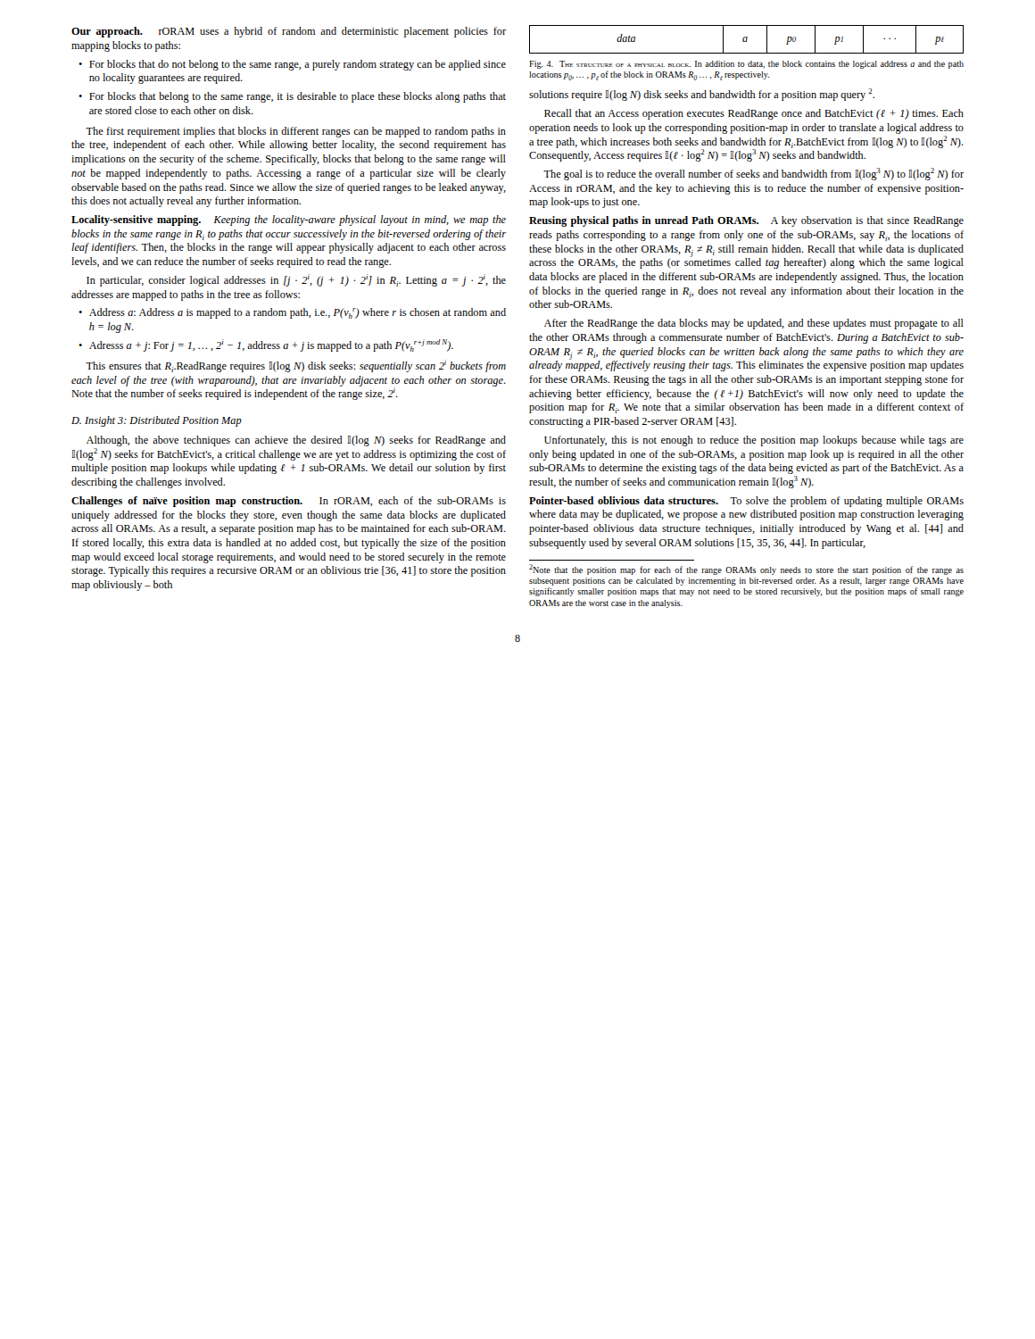Our approach. rORAM uses a hybrid of random and deterministic placement policies for mapping blocks to paths:
For blocks that do not belong to the same range, a purely random strategy can be applied since no locality guarantees are required.
For blocks that belong to the same range, it is desirable to place these blocks along paths that are stored close to each other on disk.
The first requirement implies that blocks in different ranges can be mapped to random paths in the tree, independent of each other. While allowing better locality, the second requirement has implications on the security of the scheme. Specifically, blocks that belong to the same range will not be mapped independently to paths. Accessing a range of a particular size will be clearly observable based on the paths read. Since we allow the size of queried ranges to be leaked anyway, this does not actually reveal any further information.
Locality-sensitive mapping. Keeping the locality-aware physical layout in mind, we map the blocks in the same range in Ri to paths that occur successively in the bit-reversed ordering of their leaf identifiers. Then, the blocks in the range will appear physically adjacent to each other across levels, and we can reduce the number of seeks required to read the range.
In particular, consider logical addresses in [j · 2i, (j + 1) · 2i] in Ri. Letting a = j · 2i, the addresses are mapped to paths in the tree as follows:
Address a: Address a is mapped to a random path, i.e., P(vhr) where r is chosen at random and h = log N.
Adresss a + j: For j = 1, … , 2i − 1, address a + j is mapped to a path P(vhr+j mod N).
This ensures that Ri.ReadRange requires 𝕀(log N) disk seeks: sequentially scan 2i buckets from each level of the tree (with wraparound), that are invariably adjacent to each other on storage. Note that the number of seeks required is independent of the range size, 2i.
D. Insight 3: Distributed Position Map
Although, the above techniques can achieve the desired 𝕀(log N) seeks for ReadRange and 𝕀(log2 N) seeks for BatchEvict's, a critical challenge we are yet to address is optimizing the cost of multiple position map lookups while updating ℓ + 1 sub-ORAMs. We detail our solution by first describing the challenges involved.
Challenges of naïve position map construction. In rORAM, each of the sub-ORAMs is uniquely addressed for the blocks they store, even though the same data blocks are duplicated across all ORAMs. As a result, a separate position map has to be maintained for each sub-ORAM. If stored locally, this extra data is handled at no added cost, but typically the size of the position map would exceed local storage requirements, and would need to be stored securely in the remote storage. Typically this requires a recursive ORAM or an oblivious trie [36, 41] to store the position map obliviously – both
data
a
p0
p1
· · ·
pℓ
Fig. 4. The structure of a physical block. In addition to data, the block contains the logical address a and the path locations p0, … , pℓ of the block in ORAMs R0 … , Rℓ respectively.
solutions require 𝕀(log N) disk seeks and bandwidth for a position map query 2.
Recall that an Access operation executes ReadRange once and BatchEvict (ℓ + 1) times. Each operation needs to look up the corresponding position-map in order to translate a logical address to a tree path, which increases both seeks and bandwidth for Ri.BatchEvict from 𝕀(log N) to 𝕀(log2 N). Consequently, Access requires 𝕀(ℓ · log2 N) = 𝕀(log3 N) seeks and bandwidth.
The goal is to reduce the overall number of seeks and bandwidth from 𝕀(log3 N) to 𝕀(log2 N) for Access in rORAM, and the key to achieving this is to reduce the number of expensive position-map look-ups to just one.
Reusing physical paths in unread Path ORAMs. A key observation is that since ReadRange reads paths corresponding to a range from only one of the sub-ORAMs, say Ri, the locations of these blocks in the other ORAMs, Rj ≠ Ri still remain hidden. Recall that while data is duplicated across the ORAMs, the paths (or sometimes called tag hereafter) along which the same logical data blocks are placed in the different sub-ORAMs are independently assigned. Thus, the location of blocks in the queried range in Ri, does not reveal any information about their location in the other sub-ORAMs.
After the ReadRange the data blocks may be updated, and these updates must propagate to all the other ORAMs through a commensurate number of BatchEvict's. During a BatchEvict to sub-ORAM Rj ≠ Ri, the queried blocks can be written back along the same paths to which they are already mapped, effectively reusing their tags. This eliminates the expensive position map updates for these ORAMs. Reusing the tags in all the other sub-ORAMs is an important stepping stone for achieving better efficiency, because the (ℓ+1) BatchEvict's will now only need to update the position map for Ri. We note that a similar observation has been made in a different context of constructing a PIR-based 2-server ORAM [43].
Unfortunately, this is not enough to reduce the position map lookups because while tags are only being updated in one of the sub-ORAMs, a position map look up is required in all the other sub-ORAMs to determine the existing tags of the data being evicted as part of the BatchEvict. As a result, the number of seeks and communication remain 𝕀(log3 N).
Pointer-based oblivious data structures. To solve the problem of updating multiple ORAMs where data may be duplicated, we propose a new distributed position map construction leveraging pointer-based oblivious data structure techniques, initially introduced by Wang et al. [44] and subsequently used by several ORAM solutions [15, 35, 36, 44]. In particular,
2Note that the position map for each of the range ORAMs only needs to store the start position of the range as subsequent positions can be calculated by incrementing in bit-reversed order. As a result, larger range ORAMs have significantly smaller position maps that may not need to be stored recursively, but the position maps of small range ORAMs are the worst case in the analysis.
8